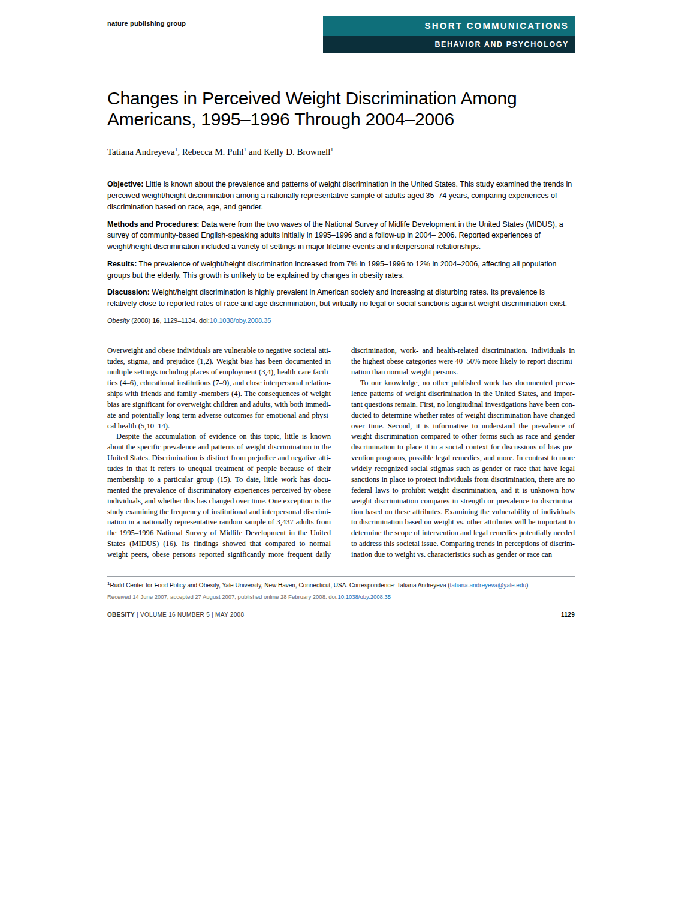nature publishing group
Short Communications
Behavior and Psychology
Changes in Perceived Weight Discrimination Among Americans, 1995–1996 Through 2004–2006
Tatiana Andreyeva1, Rebecca M. Puhl1 and Kelly D. Brownell1
Objective: Little is known about the prevalence and patterns of weight discrimination in the United States. This study examined the trends in perceived weight/height discrimination among a nationally representative sample of adults aged 35–74 years, comparing experiences of discrimination based on race, age, and gender.
Methods and Procedures: Data were from the two waves of the National Survey of Midlife Development in the United States (MIDUS), a survey of community-based English-speaking adults initially in 1995–1996 and a follow-up in 2004– 2006. Reported experiences of weight/height discrimination included a variety of settings in major lifetime events and interpersonal relationships.
Results: The prevalence of weight/height discrimination increased from 7% in 1995–1996 to 12% in 2004–2006, affecting all population groups but the elderly. This growth is unlikely to be explained by changes in obesity rates.
Discussion: Weight/height discrimination is highly prevalent in American society and increasing at disturbing rates. Its prevalence is relatively close to reported rates of race and age discrimination, but virtually no legal or social sanctions against weight discrimination exist.
Obesity (2008) 16, 1129–1134. doi:10.1038/oby.2008.35
Overweight and obese individuals are vulnerable to negative societal attitudes, stigma, and prejudice (1,2). Weight bias has been documented in multiple settings including places of employment (3,4), health-care facilities (4–6), educational institutions (7–9), and close interpersonal relationships with friends and family -members (4). The consequences of weight bias are significant for overweight children and adults, with both immediate and potentially long-term adverse outcomes for emotional and physical health (5,10–14).
Despite the accumulation of evidence on this topic, little is known about the specific prevalence and patterns of weight discrimination in the United States. Discrimination is distinct from prejudice and negative attitudes in that it refers to unequal treatment of people because of their membership to a particular group (15). To date, little work has documented the prevalence of discriminatory experiences perceived by obese individuals, and whether this has changed over time. One exception is the study examining the frequency of institutional and interpersonal discrimination in a nationally representative random sample of 3,437 adults from the 1995–1996 National Survey of Midlife Development in the United States (MIDUS) (16). Its findings showed that compared to normal weight peers, obese persons reported significantly more frequent daily discrimination, work- and health-related discrimination. Individuals in the highest obese categories were 40–50% more likely to report discrimination than normal-weight persons.
To our knowledge, no other published work has documented prevalence patterns of weight discrimination in the United States, and important questions remain. First, no longitudinal investigations have been conducted to determine whether rates of weight discrimination have changed over time. Second, it is informative to understand the prevalence of weight discrimination compared to other forms such as race and gender discrimination to place it in a social context for discussions of bias-prevention programs, possible legal remedies, and more. In contrast to more widely recognized social stigmas such as gender or race that have legal sanctions in place to protect individuals from discrimination, there are no federal laws to prohibit weight discrimination, and it is unknown how weight discrimination compares in strength or prevalence to discrimination based on these attributes. Examining the vulnerability of individuals to discrimination based on weight vs. other attributes will be important to determine the scope of intervention and legal remedies potentially needed to address this societal issue. Comparing trends in perceptions of discrimination due to weight vs. characteristics such as gender or race can
1Rudd Center for Food Policy and Obesity, Yale University, New Haven, Connecticut, USA. Correspondence: Tatiana Andreyeva (tatiana.andreyeva@yale.edu)
Received 14 June 2007; accepted 27 August 2007; published online 28 February 2008. doi:10.1038/oby.2008.35
OBESITY | VOLUME 16 NUMBER 5 | MAY 2008
1129